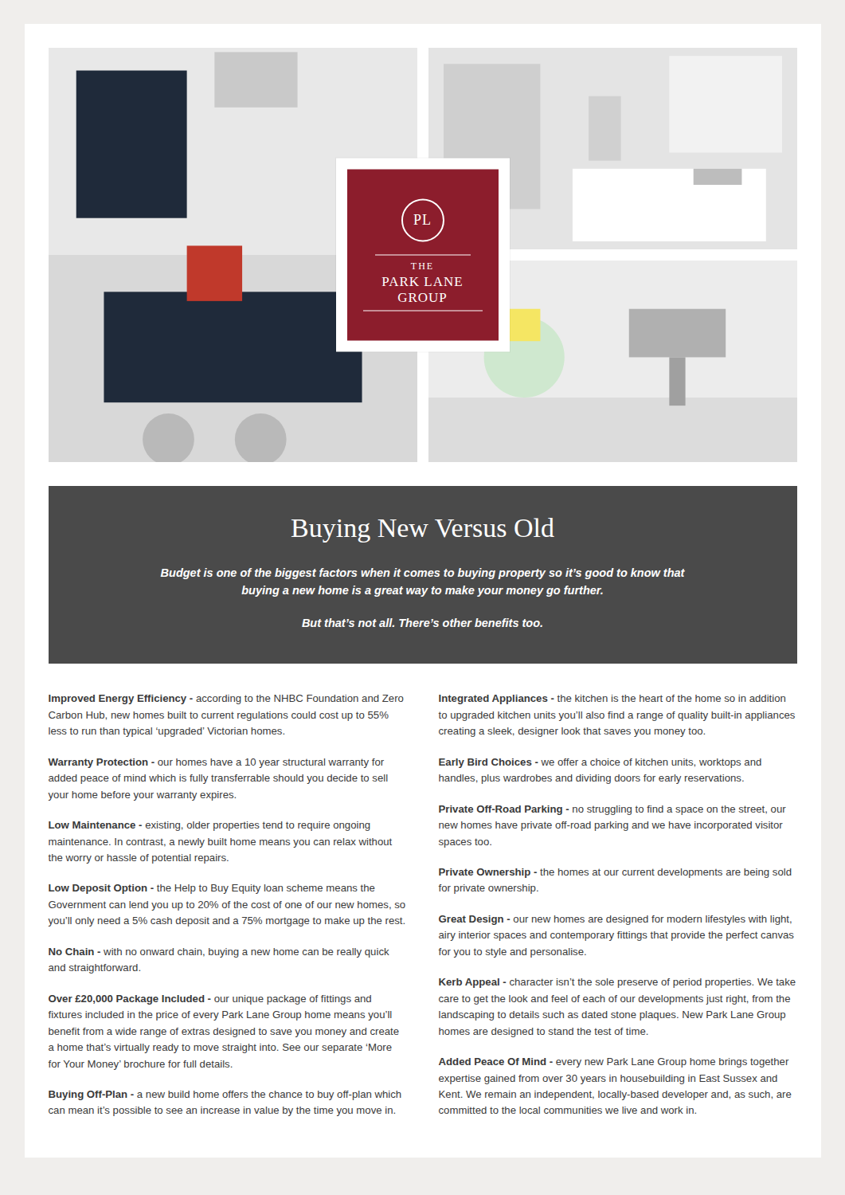PL
THE
PARK LANE GROUP
Buying New Versus Old
Budget is one of the biggest factors when it comes to buying property so it’s good to know that buying a new home is a great way to make your money go further.
But that’s not all. There’s other benefits too.
Improved Energy Efficiency - according to the NHBC Foundation and Zero Carbon Hub, new homes built to current regulations could cost up to 55% less to run than typical ‘upgraded’ Victorian homes.
Warranty Protection - our homes have a 10 year structural warranty for added peace of mind which is fully transferrable should you decide to sell your home before your warranty expires.
Low Maintenance - existing, older properties tend to require ongoing maintenance. In contrast, a newly built home means you can relax without the worry or hassle of potential repairs.
Low Deposit Option - the Help to Buy Equity loan scheme means the Government can lend you up to 20% of the cost of one of our new homes, so you’ll only need a 5% cash deposit and a 75% mortgage to make up the rest.
No Chain - with no onward chain, buying a new home can be really quick and straightforward.
Over £20,000 Package Included - our unique package of fittings and fixtures included in the price of every Park Lane Group home means you’ll benefit from a wide range of extras designed to save you money and create a home that’s virtually ready to move straight into. See our separate ‘More for Your Money’ brochure for full details.
Buying Off-Plan - a new build home offers the chance to buy off-plan which can mean it’s possible to see an increase in value by the time you move in.
Integrated Appliances - the kitchen is the heart of the home so in addition to upgraded kitchen units you’ll also find a range of quality built-in appliances creating a sleek, designer look that saves you money too.
Early Bird Choices - we offer a choice of kitchen units, worktops and handles, plus wardrobes and dividing doors for early reservations.
Private Off-Road Parking - no struggling to find a space on the street, our new homes have private off-road parking and we have incorporated visitor spaces too.
Private Ownership - the homes at our current developments are being sold for private ownership.
Great Design - our new homes are designed for modern lifestyles with light, airy interior spaces and contemporary fittings that provide the perfect canvas for you to style and personalise.
Kerb Appeal - character isn’t the sole preserve of period properties. We take care to get the look and feel of each of our developments just right, from the landscaping to details such as dated stone plaques. New Park Lane Group homes are designed to stand the test of time.
Added Peace Of Mind - every new Park Lane Group home brings together expertise gained from over 30 years in housebuilding in East Sussex and Kent. We remain an independent, locally-based developer and, as such, are committed to the local communities we live and work in.